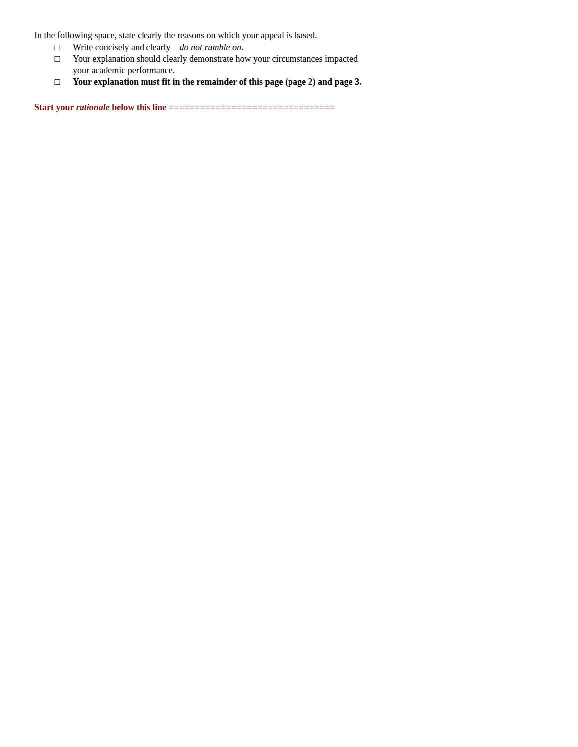In the following space, state clearly the reasons on which your appeal is based.
Write concisely and clearly – do not ramble on.
Your explanation should clearly demonstrate how your circumstances impacted your academic performance.
Your explanation must fit in the remainder of this page (page 2) and page 3.
Start your rationale below this line ================================